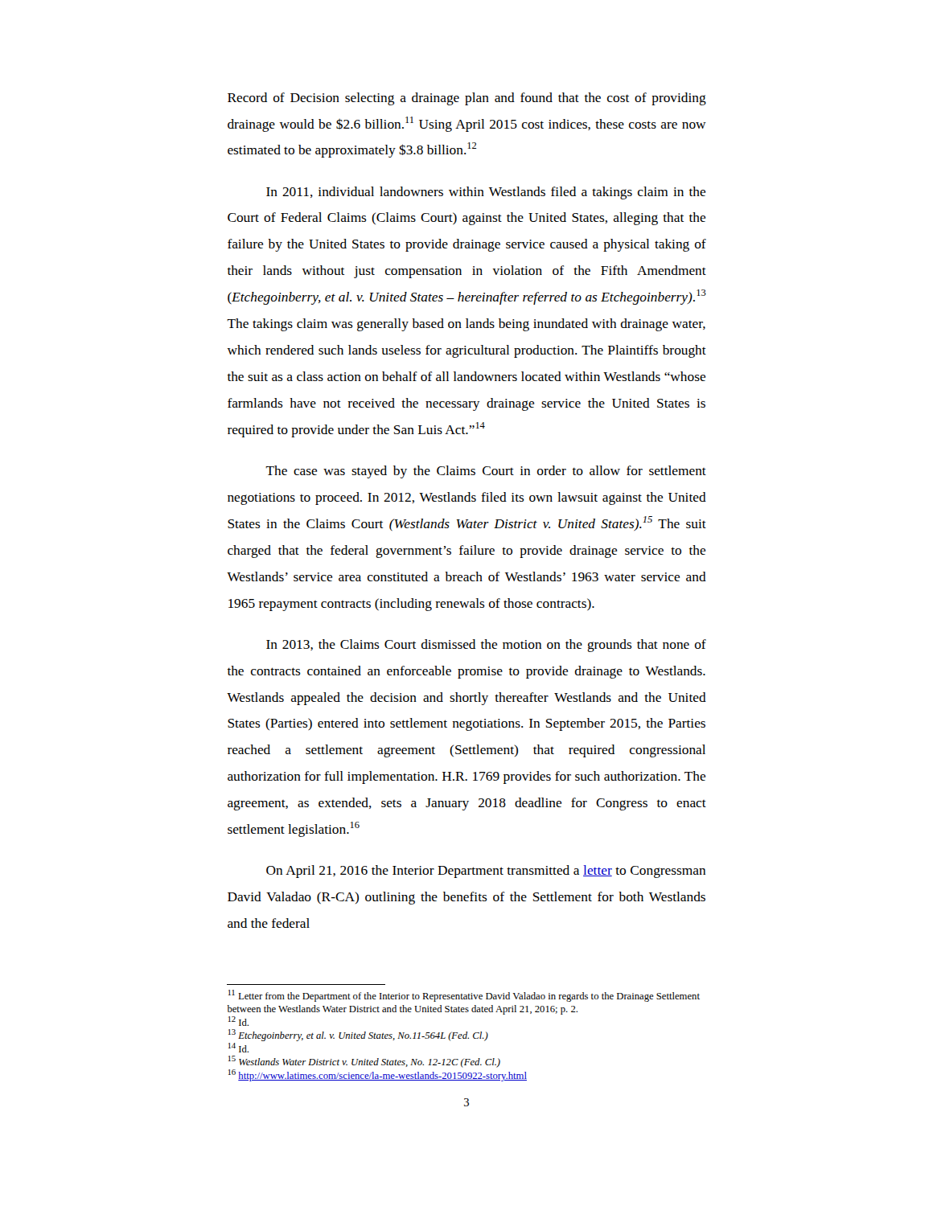Record of Decision selecting a drainage plan and found that the cost of providing drainage would be $2.6 billion.11 Using April 2015 cost indices, these costs are now estimated to be approximately $3.8 billion.12
In 2011, individual landowners within Westlands filed a takings claim in the Court of Federal Claims (Claims Court) against the United States, alleging that the failure by the United States to provide drainage service caused a physical taking of their lands without just compensation in violation of the Fifth Amendment (Etchegoinberry, et al. v. United States – hereinafter referred to as Etchegoinberry).13 The takings claim was generally based on lands being inundated with drainage water, which rendered such lands useless for agricultural production. The Plaintiffs brought the suit as a class action on behalf of all landowners located within Westlands “whose farmlands have not received the necessary drainage service the United States is required to provide under the San Luis Act.”14
The case was stayed by the Claims Court in order to allow for settlement negotiations to proceed. In 2012, Westlands filed its own lawsuit against the United States in the Claims Court (Westlands Water District v. United States).15 The suit charged that the federal government’s failure to provide drainage service to the Westlands’ service area constituted a breach of Westlands’ 1963 water service and 1965 repayment contracts (including renewals of those contracts).
In 2013, the Claims Court dismissed the motion on the grounds that none of the contracts contained an enforceable promise to provide drainage to Westlands. Westlands appealed the decision and shortly thereafter Westlands and the United States (Parties) entered into settlement negotiations. In September 2015, the Parties reached a settlement agreement (Settlement) that required congressional authorization for full implementation. H.R. 1769 provides for such authorization. The agreement, as extended, sets a January 2018 deadline for Congress to enact settlement legislation.16
On April 21, 2016 the Interior Department transmitted a letter to Congressman David Valadao (R-CA) outlining the benefits of the Settlement for both Westlands and the federal
11 Letter from the Department of the Interior to Representative David Valadao in regards to the Drainage Settlement between the Westlands Water District and the United States dated April 21, 2016; p. 2.
12 Id.
13 Etchegoinberry, et al. v. United States, No.11-564L (Fed. Cl.)
14 Id.
15 Westlands Water District v. United States, No. 12-12C (Fed. Cl.)
16 http://www.latimes.com/science/la-me-westlands-20150922-story.html
3